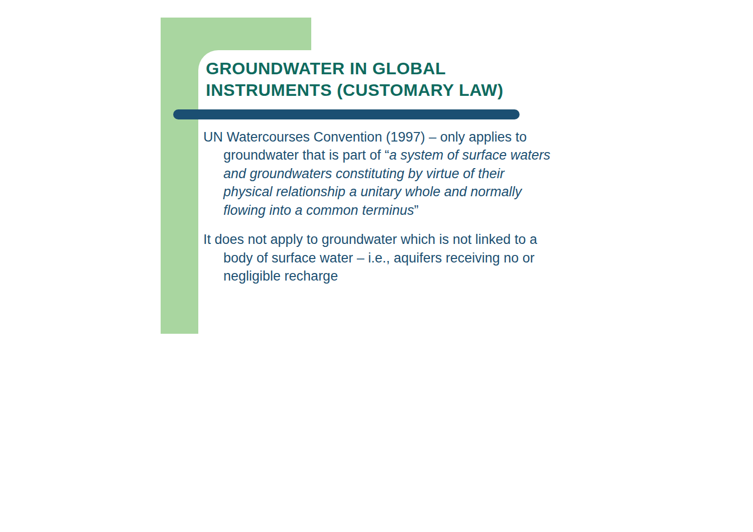GROUNDWATER IN GLOBAL
INSTRUMENTS (CUSTOMARY LAW)
UN Watercourses Convention (1997) – only applies to groundwater that is part of “a system of surface waters and groundwaters constituting by virtue of their physical relationship a unitary whole and normally flowing into a common terminus”
It does not apply to groundwater which is not linked to a body of surface water – i.e., aquifers receiving no or negligible recharge